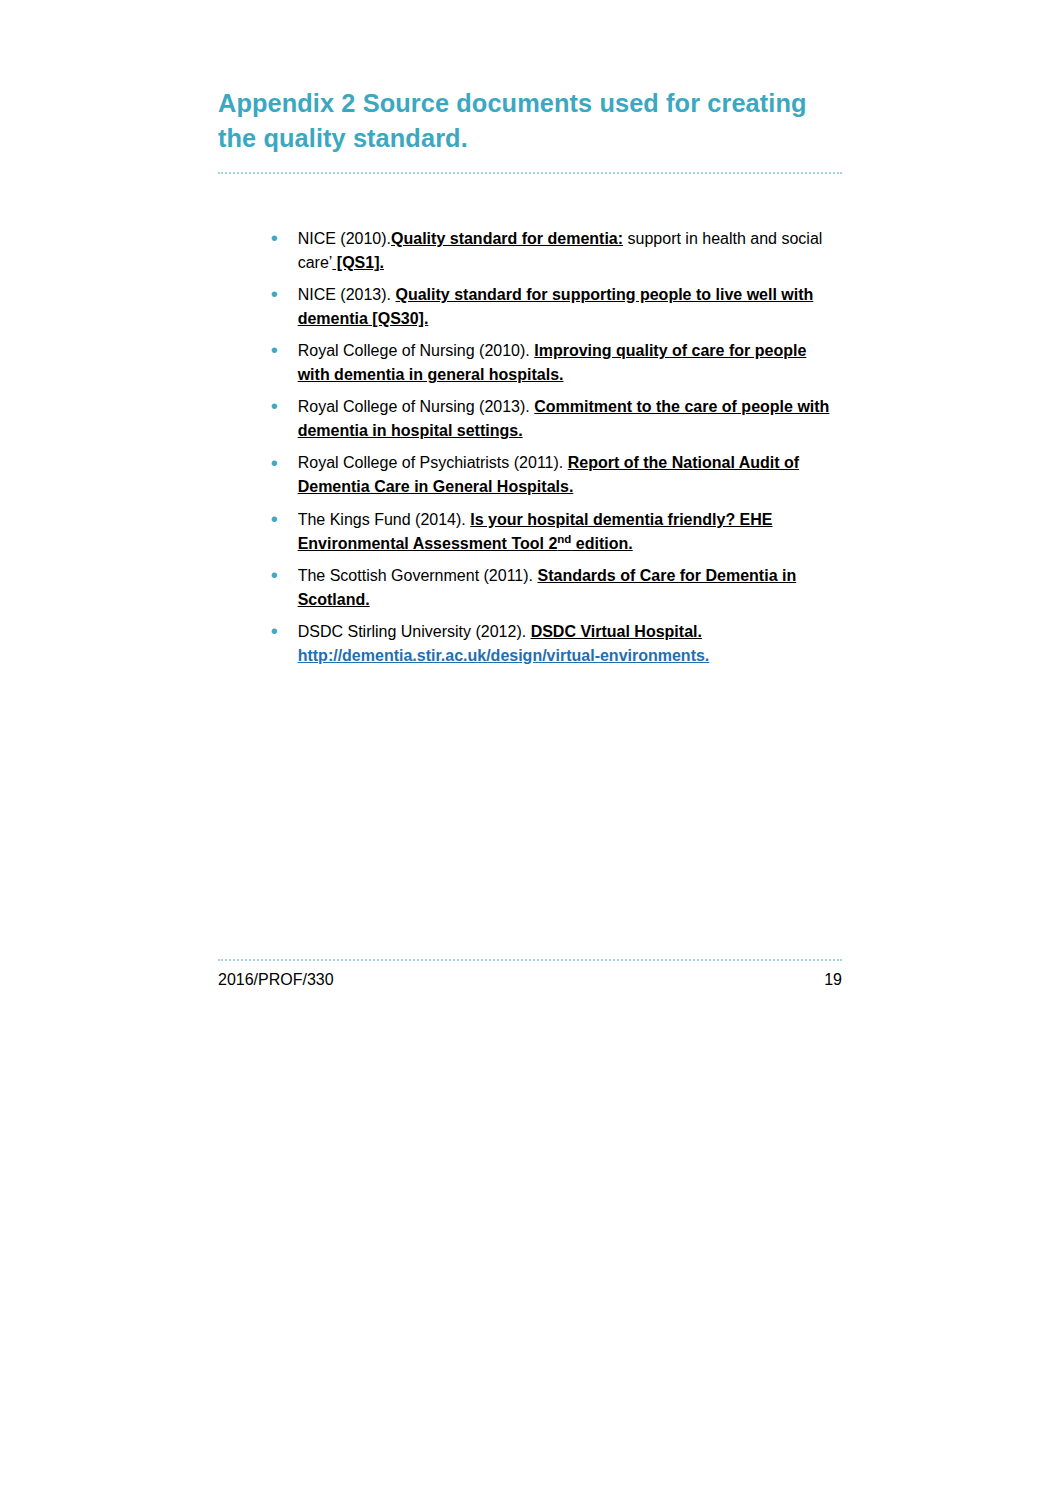Appendix 2 Source documents used for creating the quality standard.
NICE (2010).Quality standard for dementia: support in health and social care’ [QS1].
NICE (2013). Quality standard for supporting people to live well with dementia [QS30].
Royal College of Nursing (2010). Improving quality of care for people with dementia in general hospitals.
Royal College of Nursing (2013). Commitment to the care of people with dementia in hospital settings.
Royal College of Psychiatrists (2011). Report of the National Audit of Dementia Care in General Hospitals.
The Kings Fund (2014). Is your hospital dementia friendly? EHE Environmental Assessment Tool 2nd edition.
The Scottish Government (2011). Standards of Care for Dementia in Scotland.
DSDC Stirling University (2012). DSDC Virtual Hospital.
http://dementia.stir.ac.uk/design/virtual-environments.
2016/PROF/330 19